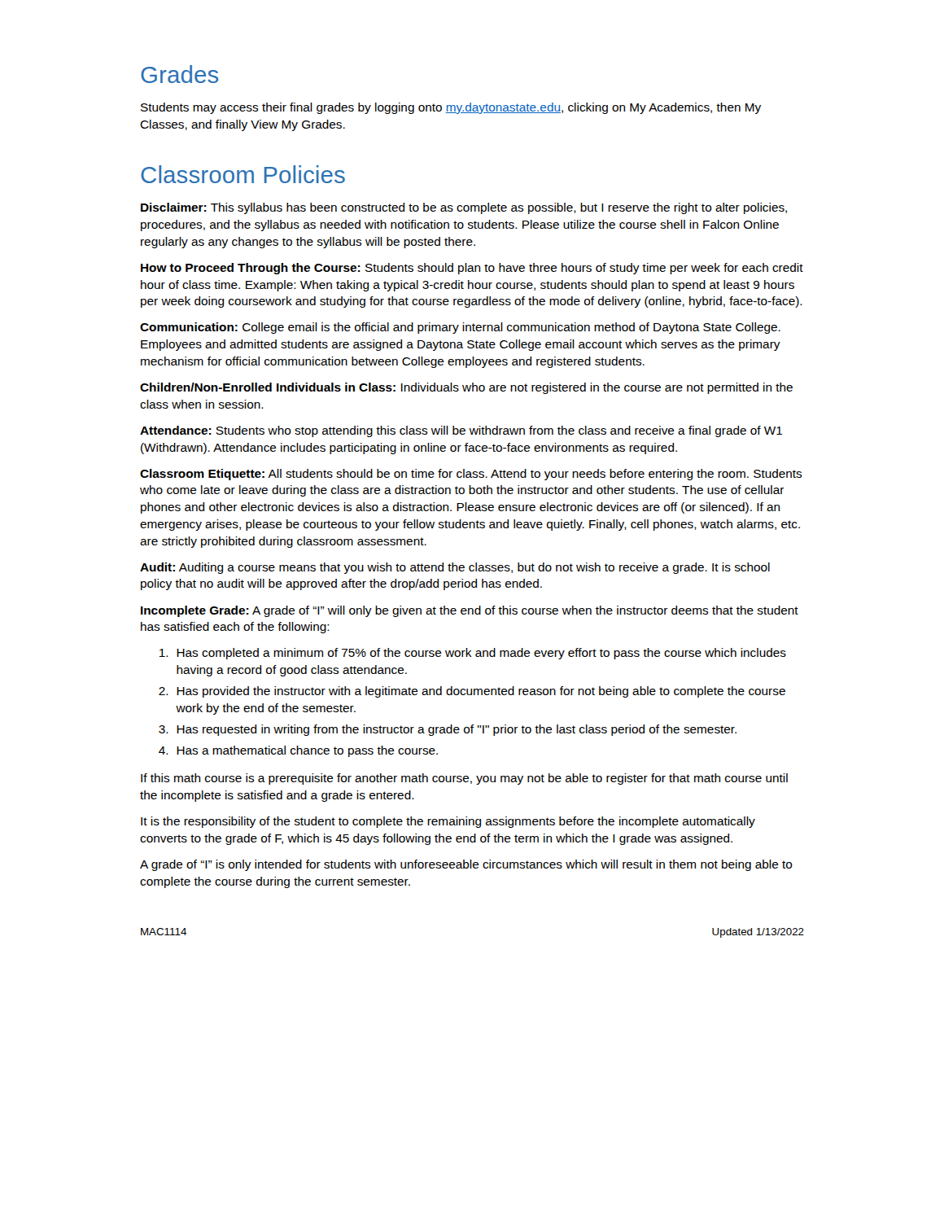Grades
Students may access their final grades by logging onto my.daytonastate.edu, clicking on My Academics, then My Classes, and finally View My Grades.
Classroom Policies
Disclaimer: This syllabus has been constructed to be as complete as possible, but I reserve the right to alter policies, procedures, and the syllabus as needed with notification to students. Please utilize the course shell in Falcon Online regularly as any changes to the syllabus will be posted there.
How to Proceed Through the Course: Students should plan to have three hours of study time per week for each credit hour of class time. Example: When taking a typical 3-credit hour course, students should plan to spend at least 9 hours per week doing coursework and studying for that course regardless of the mode of delivery (online, hybrid, face-to-face).
Communication: College email is the official and primary internal communication method of Daytona State College. Employees and admitted students are assigned a Daytona State College email account which serves as the primary mechanism for official communication between College employees and registered students.
Children/Non-Enrolled Individuals in Class: Individuals who are not registered in the course are not permitted in the class when in session.
Attendance: Students who stop attending this class will be withdrawn from the class and receive a final grade of W1 (Withdrawn). Attendance includes participating in online or face-to-face environments as required.
Classroom Etiquette: All students should be on time for class. Attend to your needs before entering the room. Students who come late or leave during the class are a distraction to both the instructor and other students. The use of cellular phones and other electronic devices is also a distraction. Please ensure electronic devices are off (or silenced). If an emergency arises, please be courteous to your fellow students and leave quietly. Finally, cell phones, watch alarms, etc. are strictly prohibited during classroom assessment.
Audit: Auditing a course means that you wish to attend the classes, but do not wish to receive a grade. It is school policy that no audit will be approved after the drop/add period has ended.
Incomplete Grade: A grade of “I” will only be given at the end of this course when the instructor deems that the student has satisfied each of the following:
Has completed a minimum of 75% of the course work and made every effort to pass the course which includes having a record of good class attendance.
Has provided the instructor with a legitimate and documented reason for not being able to complete the course work by the end of the semester.
Has requested in writing from the instructor a grade of "I" prior to the last class period of the semester.
Has a mathematical chance to pass the course.
If this math course is a prerequisite for another math course, you may not be able to register for that math course until the incomplete is satisfied and a grade is entered.
It is the responsibility of the student to complete the remaining assignments before the incomplete automatically converts to the grade of F, which is 45 days following the end of the term in which the I grade was assigned.
A grade of “I” is only intended for students with unforeseeable circumstances which will result in them not being able to complete the course during the current semester.
MAC1114 Updated 1/13/2022